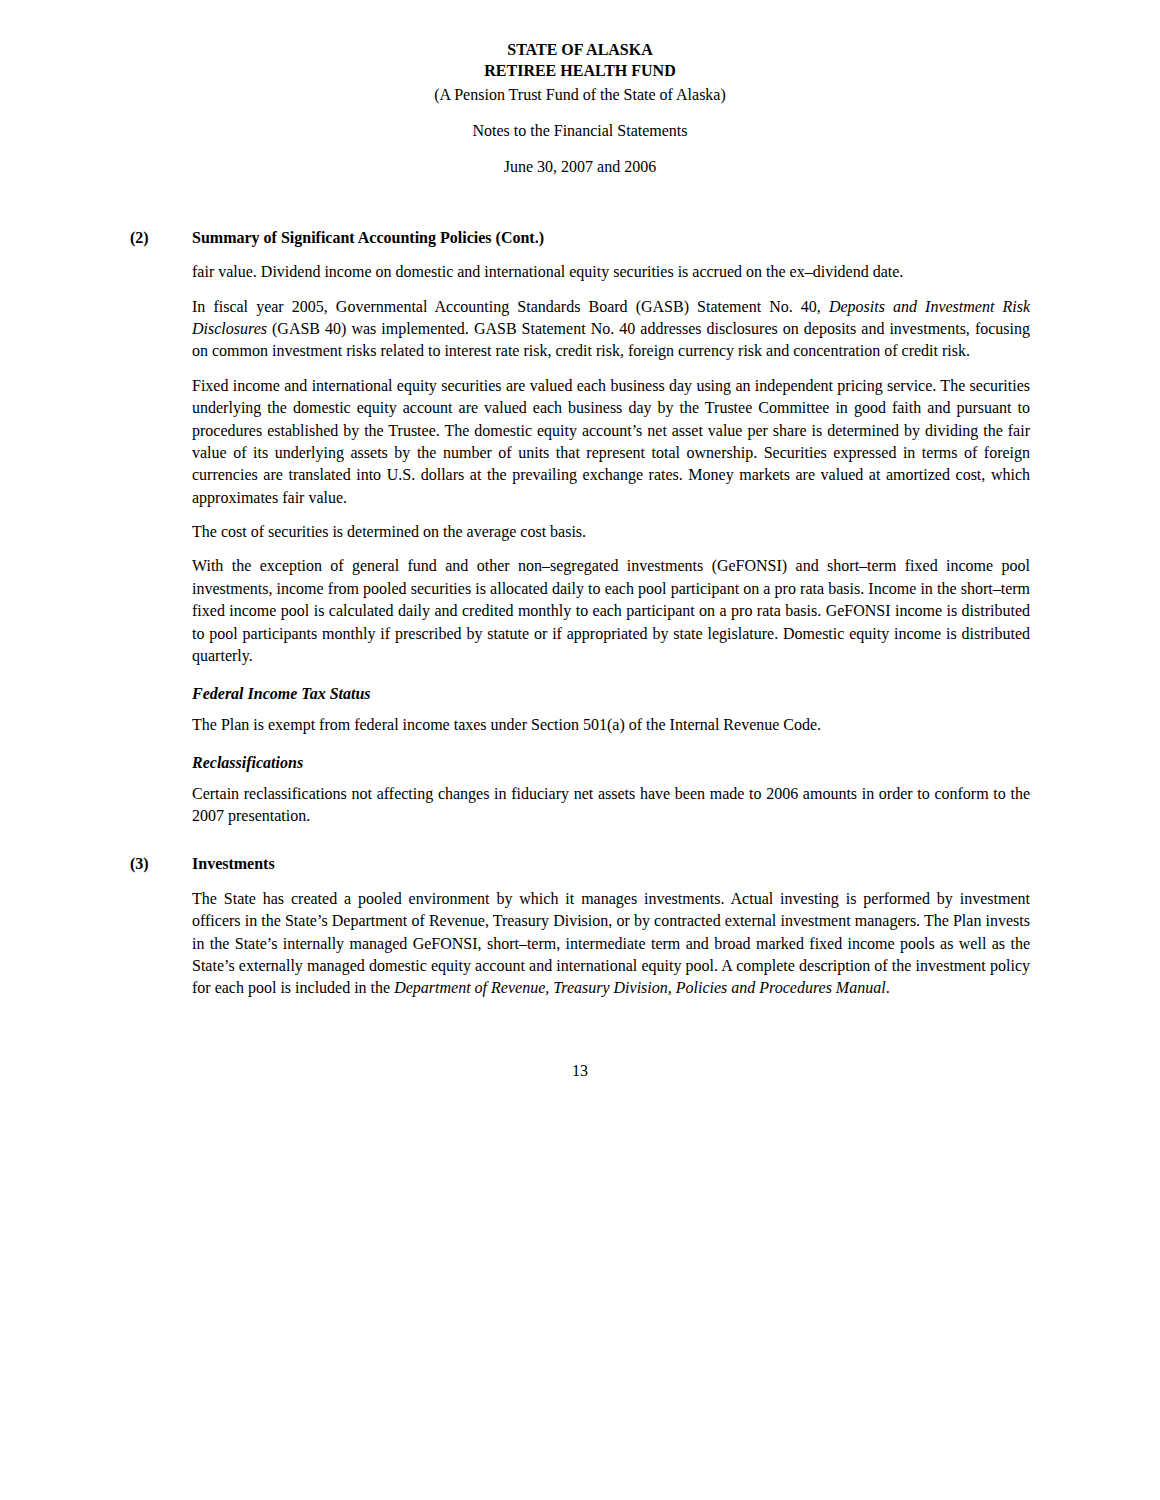STATE OF ALASKA
RETIREE HEALTH FUND
(A Pension Trust Fund of the State of Alaska)
Notes to the Financial Statements
June 30, 2007 and 2006
(2) Summary of Significant Accounting Policies (Cont.)
fair value. Dividend income on domestic and international equity securities is accrued on the ex–dividend date.
In fiscal year 2005, Governmental Accounting Standards Board (GASB) Statement No. 40, Deposits and Investment Risk Disclosures (GASB 40) was implemented. GASB Statement No. 40 addresses disclosures on deposits and investments, focusing on common investment risks related to interest rate risk, credit risk, foreign currency risk and concentration of credit risk.
Fixed income and international equity securities are valued each business day using an independent pricing service. The securities underlying the domestic equity account are valued each business day by the Trustee Committee in good faith and pursuant to procedures established by the Trustee. The domestic equity account’s net asset value per share is determined by dividing the fair value of its underlying assets by the number of units that represent total ownership. Securities expressed in terms of foreign currencies are translated into U.S. dollars at the prevailing exchange rates. Money markets are valued at amortized cost, which approximates fair value.
The cost of securities is determined on the average cost basis.
With the exception of general fund and other non–segregated investments (GeFONSI) and short–term fixed income pool investments, income from pooled securities is allocated daily to each pool participant on a pro rata basis. Income in the short–term fixed income pool is calculated daily and credited monthly to each participant on a pro rata basis. GeFONSI income is distributed to pool participants monthly if prescribed by statute or if appropriated by state legislature. Domestic equity income is distributed quarterly.
Federal Income Tax Status
The Plan is exempt from federal income taxes under Section 501(a) of the Internal Revenue Code.
Reclassifications
Certain reclassifications not affecting changes in fiduciary net assets have been made to 2006 amounts in order to conform to the 2007 presentation.
(3) Investments
The State has created a pooled environment by which it manages investments. Actual investing is performed by investment officers in the State’s Department of Revenue, Treasury Division, or by contracted external investment managers. The Plan invests in the State’s internally managed GeFONSI, short–term, intermediate term and broad marked fixed income pools as well as the State’s externally managed domestic equity account and international equity pool. A complete description of the investment policy for each pool is included in the Department of Revenue, Treasury Division, Policies and Procedures Manual.
13